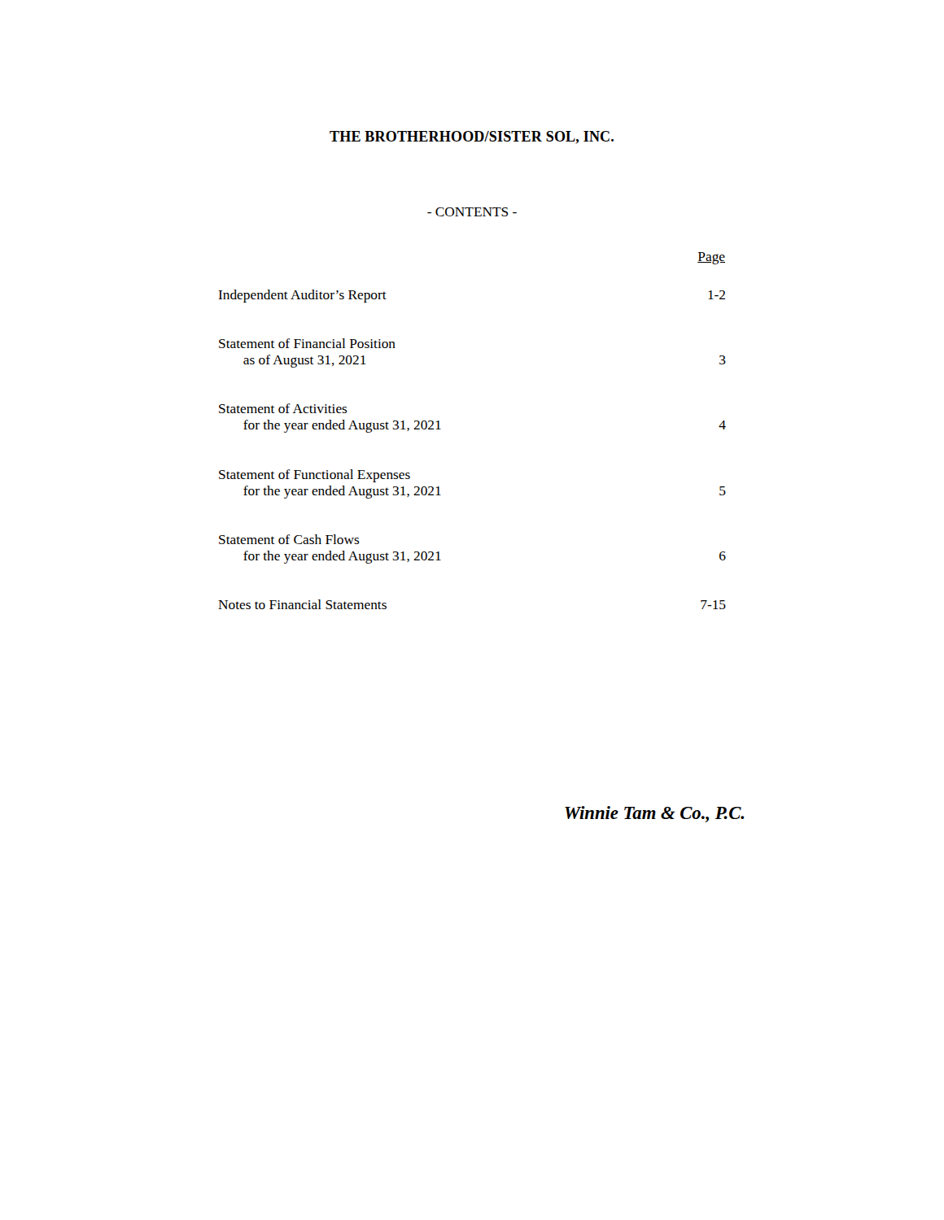THE BROTHERHOOD/SISTER SOL, INC.
- CONTENTS -
| | Page |
| --- | --- |
| Independent Auditor’s Report | 1-2 |
| Statement of Financial Position as of August 31, 2021 | 3 |
| Statement of Activities for the year ended August 31, 2021 | 4 |
| Statement of Functional Expenses for the year ended August 31, 2021 | 5 |
| Statement of Cash Flows for the year ended August 31, 2021 | 6 |
| Notes to Financial Statements | 7-15 |
Winnie Tam & Co., P.C.